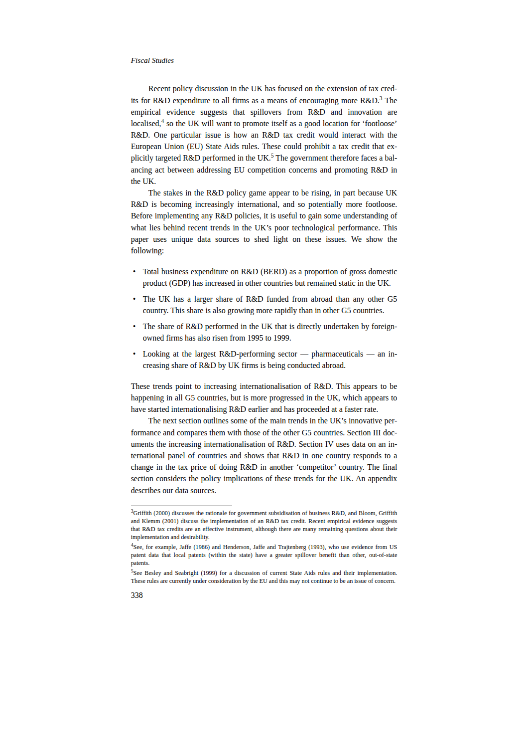Fiscal Studies
Recent policy discussion in the UK has focused on the extension of tax credits for R&D expenditure to all firms as a means of encouraging more R&D.3 The empirical evidence suggests that spillovers from R&D and innovation are localised,4 so the UK will want to promote itself as a good location for ‘footloose’ R&D. One particular issue is how an R&D tax credit would interact with the European Union (EU) State Aids rules. These could prohibit a tax credit that explicitly targeted R&D performed in the UK.5 The government therefore faces a balancing act between addressing EU competition concerns and promoting R&D in the UK.
The stakes in the R&D policy game appear to be rising, in part because UK R&D is becoming increasingly international, and so potentially more footloose. Before implementing any R&D policies, it is useful to gain some understanding of what lies behind recent trends in the UK’s poor technological performance. This paper uses unique data sources to shed light on these issues. We show the following:
Total business expenditure on R&D (BERD) as a proportion of gross domestic product (GDP) has increased in other countries but remained static in the UK.
The UK has a larger share of R&D funded from abroad than any other G5 country. This share is also growing more rapidly than in other G5 countries.
The share of R&D performed in the UK that is directly undertaken by foreign-owned firms has also risen from 1995 to 1999.
Looking at the largest R&D-performing sector — pharmaceuticals — an increasing share of R&D by UK firms is being conducted abroad.
These trends point to increasing internationalisation of R&D. This appears to be happening in all G5 countries, but is more progressed in the UK, which appears to have started internationalising R&D earlier and has proceeded at a faster rate.
The next section outlines some of the main trends in the UK’s innovative performance and compares them with those of the other G5 countries. Section III documents the increasing internationalisation of R&D. Section IV uses data on an international panel of countries and shows that R&D in one country responds to a change in the tax price of doing R&D in another ‘competitor’ country. The final section considers the policy implications of these trends for the UK. An appendix describes our data sources.
3Griffith (2000) discusses the rationale for government subsidisation of business R&D, and Bloom, Griffith and Klemm (2001) discuss the implementation of an R&D tax credit. Recent empirical evidence suggests that R&D tax credits are an effective instrument, although there are many remaining questions about their implementation and desirability.
4See, for example, Jaffe (1986) and Henderson, Jaffe and Trajtenberg (1993), who use evidence from US patent data that local patents (within the state) have a greater spillover benefit than other, out-of-state patents.
5See Besley and Seabright (1999) for a discussion of current State Aids rules and their implementation. These rules are currently under consideration by the EU and this may not continue to be an issue of concern.
338